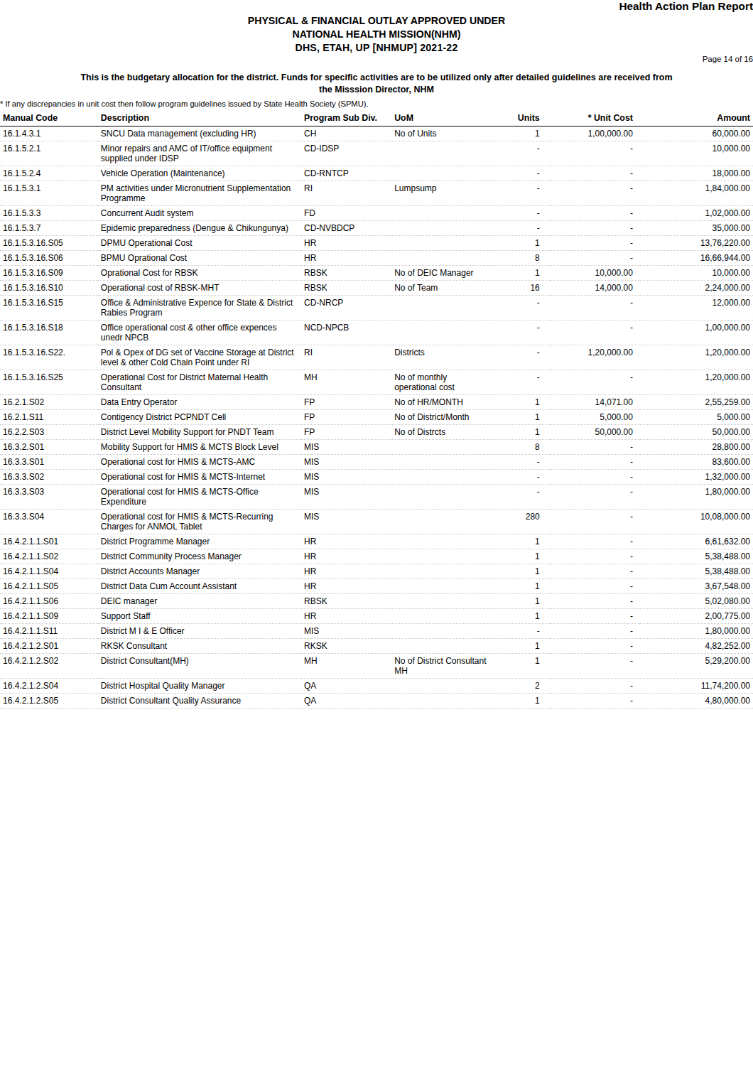Health Action Plan Report
PHYSICAL & FINANCIAL OUTLAY APPROVED UNDER
NATIONAL HEALTH MISSION(NHM)
DHS, ETAH, UP [NHMUP] 2021-22
Page 14 of 16
This is the budgetary allocation for the district. Funds for specific activities are to be utilized only after detailed guidelines are received from
the Misssion Director, NHM
* If any discrepancies in unit cost then follow program guidelines issued by State Health Society (SPMU).
| Manual Code | Description | Program Sub Div. | UoM | Units | * Unit Cost | Amount |
| --- | --- | --- | --- | --- | --- | --- |
| 16.1.4.3.1 | SNCU Data management (excluding HR) | CH | No of Units | 1 | 1,00,000.00 | 60,000.00 |
| 16.1.5.2.1 | Minor repairs and AMC of IT/office equipment supplied under IDSP | CD-IDSP | | - | - | 10,000.00 |
| 16.1.5.2.4 | Vehicle Operation (Maintenance) | CD-RNTCP | | - | - | 18,000.00 |
| 16.1.5.3.1 | PM activities under Micronutrient Supplementation Programme | RI | Lumpsump | - | - | 1,84,000.00 |
| 16.1.5.3.3 | Concurrent Audit system | FD | | - | - | 1,02,000.00 |
| 16.1.5.3.7 | Epidemic preparedness (Dengue & Chikungunya) | CD-NVBDCP | | - | - | 35,000.00 |
| 16.1.5.3.16.S05 | DPMU Operational Cost | HR | | 1 | - | 13,76,220.00 |
| 16.1.5.3.16.S06 | BPMU Oprational Cost | HR | | 8 | - | 16,66,944.00 |
| 16.1.5.3.16.S09 | Oprational Cost for RBSK | RBSK | No of DEIC Manager | 1 | 10,000.00 | 10,000.00 |
| 16.1.5.3.16.S10 | Operational cost of RBSK-MHT | RBSK | No of Team | 16 | 14,000.00 | 2,24,000.00 |
| 16.1.5.3.16.S15 | Office & Administrative Expence for State & District Rabies Program | CD-NRCP | | - | - | 12,000.00 |
| 16.1.5.3.16.S18 | Office operational cost & other office expences unedr NPCB | NCD-NPCB | | - | - | 1,00,000.00 |
| 16.1.5.3.16.S22. | Pol & Opex of DG set of Vaccine Storage at District level & other Cold Chain Point under RI | RI | Districts | - | 1,20,000.00 | 1,20,000.00 |
| 16.1.5.3.16.S25 | Operational Cost for District Maternal Health Consultant | MH | No of monthly operational cost | - | - | 1,20,000.00 |
| 16.2.1.S02 | Data Entry Operator | FP | No of HR/MONTH | 1 | 14,071.00 | 2,55,259.00 |
| 16.2.1.S11 | Contigency District PCPNDT Cell | FP | No of District/Month | 1 | 5,000.00 | 5,000.00 |
| 16.2.2.S03 | District Level Mobility Support for PNDT Team | FP | No of Distrcts | 1 | 50,000.00 | 50,000.00 |
| 16.3.2.S01 | Mobility Support for HMIS & MCTS Block Level | MIS | | 8 | - | 28,800.00 |
| 16.3.3.S01 | Operational cost for HMIS & MCTS-AMC | MIS | | - | - | 83,600.00 |
| 16.3.3.S02 | Operational cost for HMIS & MCTS-Internet | MIS | | - | - | 1,32,000.00 |
| 16.3.3.S03 | Operational cost for HMIS & MCTS-Office Expenditure | MIS | | - | - | 1,80,000.00 |
| 16.3.3.S04 | Operational cost for HMIS & MCTS-Recurring Charges for ANMOL Tablet | MIS | | 280 | - | 10,08,000.00 |
| 16.4.2.1.1.S01 | District Programme Manager | HR | | 1 | - | 6,61,632.00 |
| 16.4.2.1.1.S02 | District Community Process Manager | HR | | 1 | - | 5,38,488.00 |
| 16.4.2.1.1.S04 | District Accounts Manager | HR | | 1 | - | 5,38,488.00 |
| 16.4.2.1.1.S05 | District Data Cum Account Assistant | HR | | 1 | - | 3,67,548.00 |
| 16.4.2.1.1.S06 | DEIC manager | RBSK | | 1 | - | 5,02,080.00 |
| 16.4.2.1.1.S09 | Support Staff | HR | | 1 | - | 2,00,775.00 |
| 16.4.2.1.1.S11 | District M I & E Officer | MIS | | - | - | 1,80,000.00 |
| 16.4.2.1.2.S01 | RKSK Consultant | RKSK | | 1 | - | 4,82,252.00 |
| 16.4.2.1.2.S02 | District Consultant(MH) | MH | No of District Consultant MH | 1 | - | 5,29,200.00 |
| 16.4.2.1.2.S04 | District Hospital Quality Manager | QA | | 2 | - | 11,74,200.00 |
| 16.4.2.1.2.S05 | District Consultant Quality Assurance | QA | | 1 | - | 4,80,000.00 |